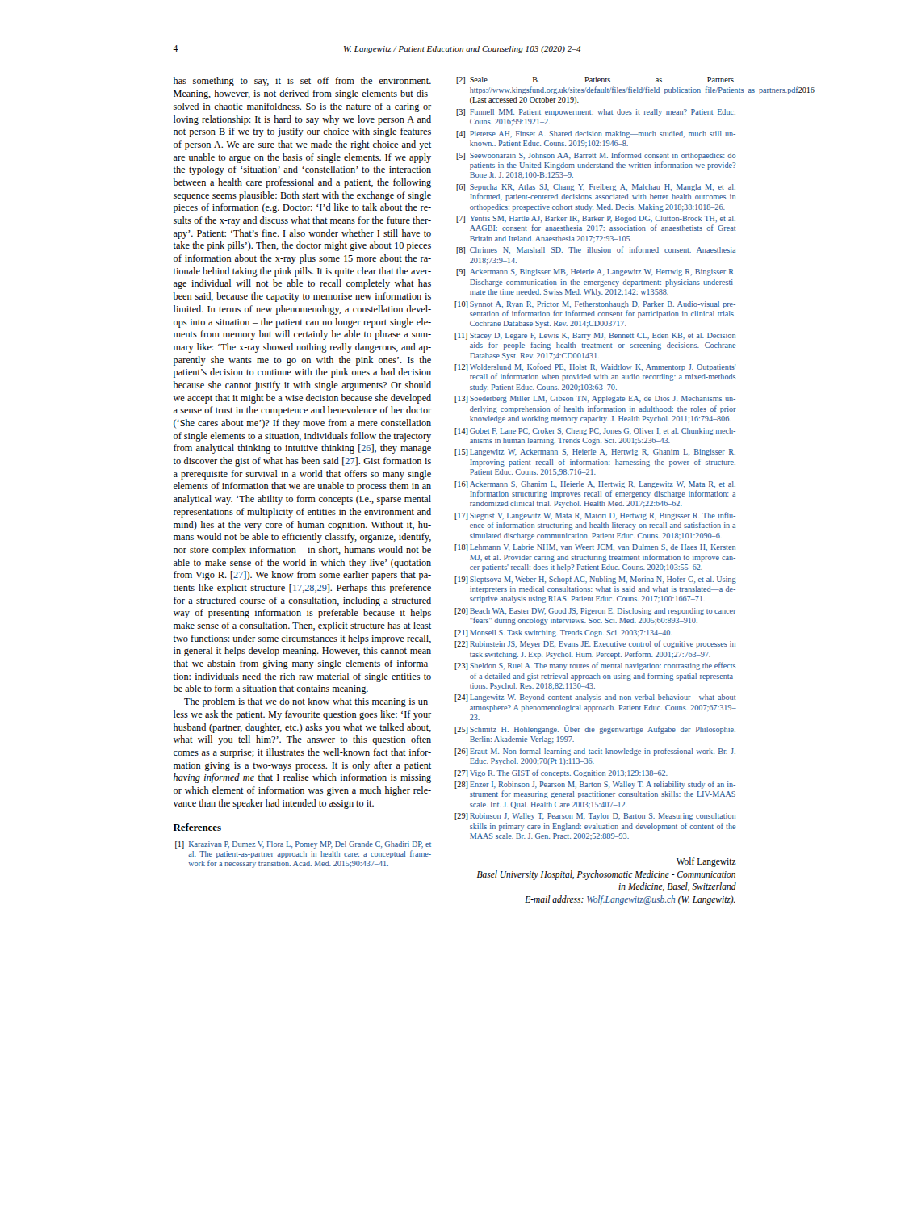4
W. Langewitz / Patient Education and Counseling 103 (2020) 2–4
has something to say, it is set off from the environment. Meaning, however, is not derived from single elements but dissolved in chaotic manifoldness. So is the nature of a caring or loving relationship: It is hard to say why we love person A and not person B if we try to justify our choice with single features of person A. We are sure that we made the right choice and yet are unable to argue on the basis of single elements. If we apply the typology of ‘situation’ and ‘constellation’ to the interaction between a health care professional and a patient, the following sequence seems plausible: Both start with the exchange of single pieces of information (e.g. Doctor: ‘I’d like to talk about the results of the x-ray and discuss what that means for the future therapy’. Patient: ‘That’s fine. I also wonder whether I still have to take the pink pills’). Then, the doctor might give about 10 pieces of information about the x-ray plus some 15 more about the rationale behind taking the pink pills. It is quite clear that the average individual will not be able to recall completely what has been said, because the capacity to memorise new information is limited. In terms of new phenomenology, a constellation develops into a situation – the patient can no longer report single elements from memory but will certainly be able to phrase a summary like: ‘The x-ray showed nothing really dangerous, and apparently she wants me to go on with the pink ones’. Is the patient’s decision to continue with the pink ones a bad decision because she cannot justify it with single arguments? Or should we accept that it might be a wise decision because she developed a sense of trust in the competence and benevolence of her doctor (‘She cares about me’)? If they move from a mere constellation of single elements to a situation, individuals follow the trajectory from analytical thinking to intuitive thinking [26], they manage to discover the gist of what has been said [27]. Gist formation is a prerequisite for survival in a world that offers so many single elements of information that we are unable to process them in an analytical way. ‘The ability to form concepts (i.e., sparse mental representations of multiplicity of entities in the environment and mind) lies at the very core of human cognition. Without it, humans would not be able to efficiently classify, organize, identify, nor store complex information – in short, humans would not be able to make sense of the world in which they live’ (quotation from Vigo R. [27]). We know from some earlier papers that patients like explicit structure [17,28,29]. Perhaps this preference for a structured course of a consultation, including a structured way of presenting information is preferable because it helps make sense of a consultation. Then, explicit structure has at least two functions: under some circumstances it helps improve recall, in general it helps develop meaning. However, this cannot mean that we abstain from giving many single elements of information: individuals need the rich raw material of single entities to be able to form a situation that contains meaning.
The problem is that we do not know what this meaning is unless we ask the patient. My favourite question goes like: ‘If your husband (partner, daughter, etc.) asks you what we talked about, what will you tell him?’. The answer to this question often comes as a surprise; it illustrates the well-known fact that information giving is a two-ways process. It is only after a patient having informed me that I realise which information is missing or which element of information was given a much higher relevance than the speaker had intended to assign to it.
References
[1] Karazivan P, Dumez V, Flora L, Pomey MP, Del Grande C, Ghadiri DP, et al. The patient-as-partner approach in health care: a conceptual framework for a necessary transition. Acad. Med. 2015;90:437–41.
[2] Seale B. Patients as Partners. https://www.kingsfund.org.uk/sites/default/files/field/field_publication_file/Patients_as_partners.pdf2016 (Last accessed 20 October 2019).
[3] Funnell MM. Patient empowerment: what does it really mean? Patient Educ. Couns. 2016;99:1921–2.
[4] Pieterse AH, Finset A. Shared decision making—much studied, much still unknown.. Patient Educ. Couns. 2019;102:1946–8.
[5] Seewoonarain S, Johnson AA, Barrett M. Informed consent in orthopaedics: do patients in the United Kingdom understand the written information we provide? Bone Jt. J. 2018;100-B:1253–9.
[6] Sepucha KR, Atlas SJ, Chang Y, Freiberg A, Malchau H, Mangla M, et al. Informed, patient-centered decisions associated with better health outcomes in orthopedics: prospective cohort study. Med. Decis. Making 2018;38:1018–26.
[7] Yentis SM, Hartle AJ, Barker IR, Barker P, Bogod DG, Clutton-Brock TH, et al. AAGBI: consent for anaesthesia 2017: association of anaesthetists of Great Britain and Ireland. Anaesthesia 2017;72:93–105.
[8] Chrimes N, Marshall SD. The illusion of informed consent. Anaesthesia 2018;73:9–14.
[9] Ackermann S, Bingisser MB, Heierle A, Langewitz W, Hertwig R, Bingisser R. Discharge communication in the emergency department: physicians underestimate the time needed. Swiss Med. Wkly. 2012;142: w13588.
[10] Synnot A, Ryan R, Prictor M, Fetherstonhaugh D, Parker B. Audio-visual presentation of information for informed consent for participation in clinical trials. Cochrane Database Syst. Rev. 2014;CD003717.
[11] Stacey D, Legare F, Lewis K, Barry MJ, Bennett CL, Eden KB, et al. Decision aids for people facing health treatment or screening decisions. Cochrane Database Syst. Rev. 2017;4:CD001431.
[12] Wolderslund M, Kofoed PE, Holst R, Waidtlow K, Ammentorp J. Outpatients' recall of information when provided with an audio recording: a mixed-methods study. Patient Educ. Couns. 2020;103:63–70.
[13] Soederberg Miller LM, Gibson TN, Applegate EA, de Dios J. Mechanisms underlying comprehension of health information in adulthood: the roles of prior knowledge and working memory capacity. J. Health Psychol. 2011;16:794–806.
[14] Gobet F, Lane PC, Croker S, Cheng PC, Jones G, Oliver I, et al. Chunking mechanisms in human learning. Trends Cogn. Sci. 2001;5:236–43.
[15] Langewitz W, Ackermann S, Heierle A, Hertwig R, Ghanim L, Bingisser R. Improving patient recall of information: harnessing the power of structure. Patient Educ. Couns. 2015;98:716–21.
[16] Ackermann S, Ghanim L, Heierle A, Hertwig R, Langewitz W, Mata R, et al. Information structuring improves recall of emergency discharge information: a randomized clinical trial. Psychol. Health Med. 2017;22:646–62.
[17] Siegrist V, Langewitz W, Mata R, Maiori D, Hertwig R, Bingisser R. The influence of information structuring and health literacy on recall and satisfaction in a simulated discharge communication. Patient Educ. Couns. 2018;101:2090–6.
[18] Lehmann V, Labrie NHM, van Weert JCM, van Dulmen S, de Haes H, Kersten MJ, et al. Provider caring and structuring treatment information to improve cancer patients' recall: does it help? Patient Educ. Couns. 2020;103:55–62.
[19] Sleptsova M, Weber H, Schopf AC, Nubling M, Morina N, Hofer G, et al. Using interpreters in medical consultations: what is said and what is translated—a descriptive analysis using RIAS. Patient Educ. Couns. 2017;100:1667–71.
[20] Beach WA, Easter DW, Good JS, Pigeron E. Disclosing and responding to cancer "fears" during oncology interviews. Soc. Sci. Med. 2005;60:893–910.
[21] Monsell S. Task switching. Trends Cogn. Sci. 2003;7:134–40.
[22] Rubinstein JS, Meyer DE, Evans JE. Executive control of cognitive processes in task switching. J. Exp. Psychol. Hum. Percept. Perform. 2001;27:763–97.
[23] Sheldon S, Ruel A. The many routes of mental navigation: contrasting the effects of a detailed and gist retrieval approach on using and forming spatial representations. Psychol. Res. 2018;82:1130–43.
[24] Langewitz W. Beyond content analysis and non-verbal behaviour—what about atmosphere? A phenomenological approach. Patient Educ. Couns. 2007;67:319–23.
[25] Schmitz H. Höhlengänge. Über die gegenwärtige Aufgabe der Philosophie. Berlin: Akademie-Verlag; 1997.
[26] Eraut M. Non-formal learning and tacit knowledge in professional work. Br. J. Educ. Psychol. 2000;70(Pt 1):113–36.
[27] Vigo R. The GIST of concepts. Cognition 2013;129:138–62.
[28] Enzer I, Robinson J, Pearson M, Barton S, Walley T. A reliability study of an instrument for measuring general practitioner consultation skills: the LIV-MAAS scale. Int. J. Qual. Health Care 2003;15:407–12.
[29] Robinson J, Walley T, Pearson M, Taylor D, Barton S. Measuring consultation skills in primary care in England: evaluation and development of content of the MAAS scale. Br. J. Gen. Pract. 2002;52:889–93.
Wolf Langewitz
Basel University Hospital, Psychosomatic Medicine - Communication
in Medicine, Basel, Switzerland
E-mail address: Wolf.Langewitz@usb.ch (W. Langewitz).